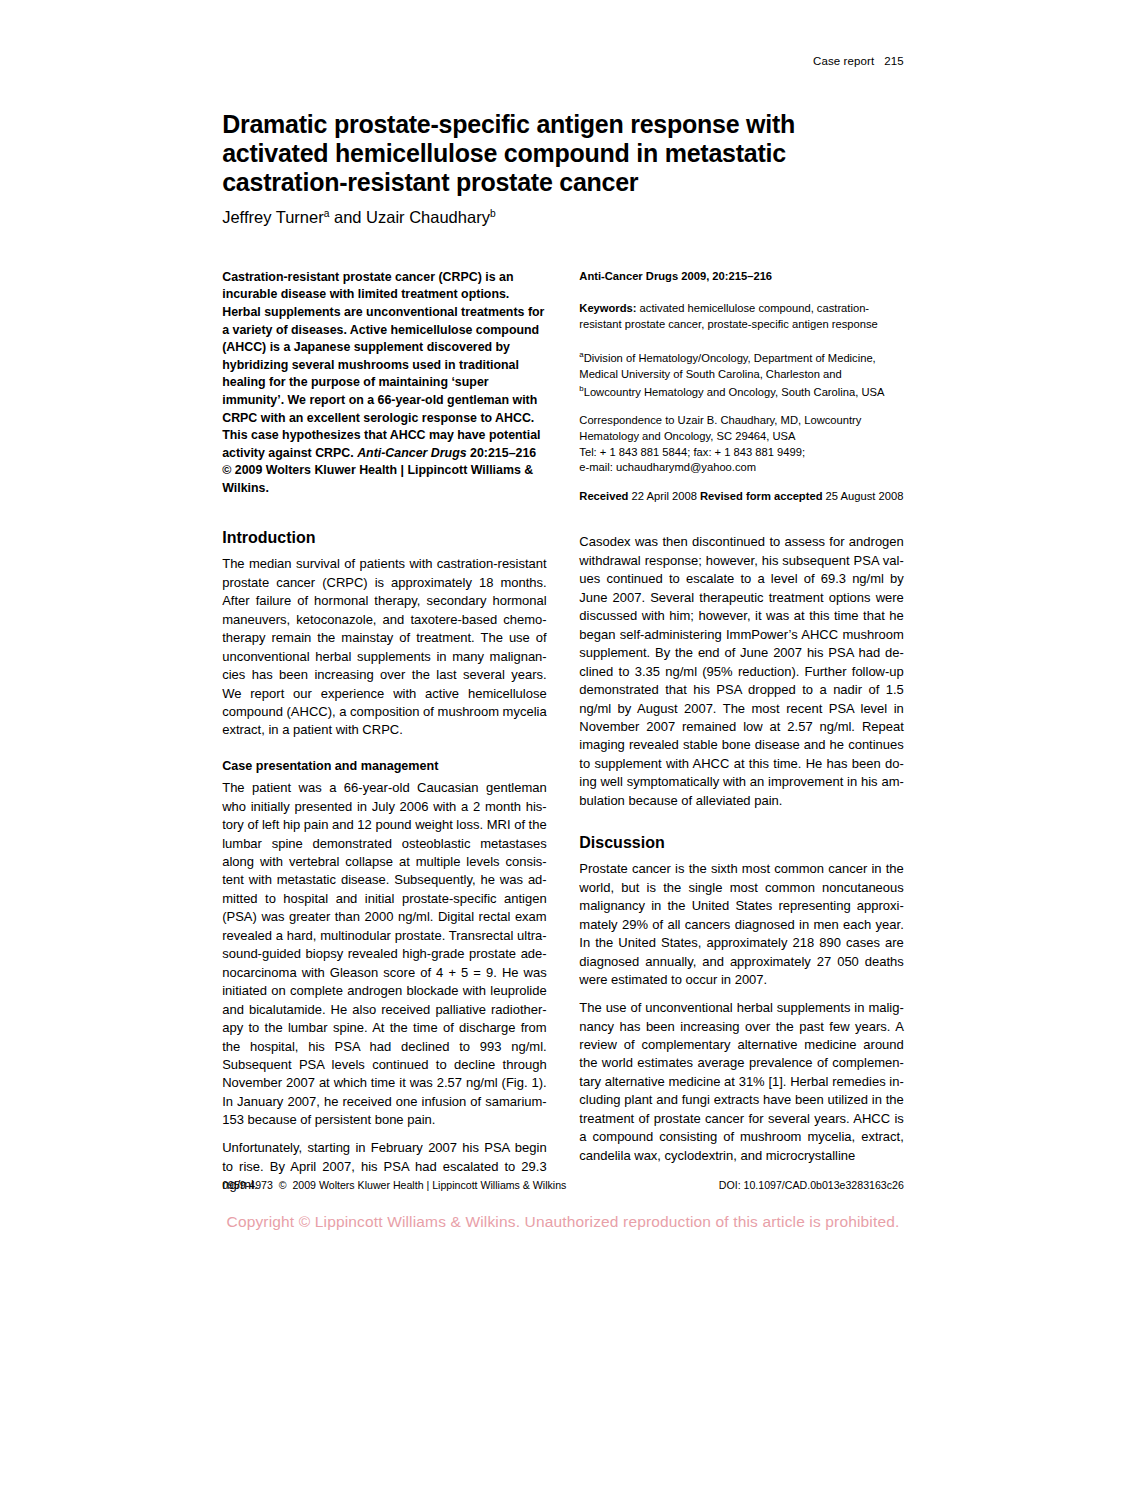Case report 215
Dramatic prostate-specific antigen response with activated hemicellulose compound in metastatic castration-resistant prostate cancer
Jeffrey Turnera and Uzair Chaudharyb
Castration-resistant prostate cancer (CRPC) is an incurable disease with limited treatment options. Herbal supplements are unconventional treatments for a variety of diseases. Active hemicellulose compound (AHCC) is a Japanese supplement discovered by hybridizing several mushrooms used in traditional healing for the purpose of maintaining ‘super immunity’. We report on a 66-year-old gentleman with CRPC with an excellent serologic response to AHCC. This case hypothesizes that AHCC may have potential activity against CRPC. Anti-Cancer Drugs 20:215–216 © 2009 Wolters Kluwer Health | Lippincott Williams & Wilkins.
Introduction
The median survival of patients with castration-resistant prostate cancer (CRPC) is approximately 18 months. After failure of hormonal therapy, secondary hormonal maneuvers, ketoconazole, and taxotere-based chemotherapy remain the mainstay of treatment. The use of unconventional herbal supplements in many malignancies has been increasing over the last several years. We report our experience with active hemicellulose compound (AHCC), a composition of mushroom mycelia extract, in a patient with CRPC.
Case presentation and management
The patient was a 66-year-old Caucasian gentleman who initially presented in July 2006 with a 2 month history of left hip pain and 12 pound weight loss. MRI of the lumbar spine demonstrated osteoblastic metastases along with vertebral collapse at multiple levels consistent with metastatic disease. Subsequently, he was admitted to hospital and initial prostate-specific antigen (PSA) was greater than 2000 ng/ml. Digital rectal exam revealed a hard, multinodular prostate. Transrectal ultrasound-guided biopsy revealed high-grade prostate adenocarcinoma with Gleason score of 4 + 5 = 9. He was initiated on complete androgen blockade with leuprolide and bicalutamide. He also received palliative radiotherapy to the lumbar spine. At the time of discharge from the hospital, his PSA had declined to 993 ng/ml. Subsequent PSA levels continued to decline through November 2007 at which time it was 2.57 ng/ml (Fig. 1). In January 2007, he received one infusion of samarium-153 because of persistent bone pain.
Unfortunately, starting in February 2007 his PSA begin to rise. By April 2007, his PSA had escalated to 29.3 ng/ml.
Anti-Cancer Drugs 2009, 20:215–216
Keywords: activated hemicellulose compound, castration-resistant prostate cancer, prostate-specific antigen response
aDivision of Hematology/Oncology, Department of Medicine, Medical University of South Carolina, Charleston and bLowcountry Hematology and Oncology, South Carolina, USA
Correspondence to Uzair B. Chaudhary, MD, Lowcountry Hematology and Oncology, SC 29464, USA
Tel: + 1 843 881 5844; fax: + 1 843 881 9499;
e-mail: uchaudharymd@yahoo.com
Received 22 April 2008 Revised form accepted 25 August 2008
Casodex was then discontinued to assess for androgen withdrawal response; however, his subsequent PSA values continued to escalate to a level of 69.3 ng/ml by June 2007. Several therapeutic treatment options were discussed with him; however, it was at this time that he began self-administering ImmPower’s AHCC mushroom supplement. By the end of June 2007 his PSA had declined to 3.35 ng/ml (95% reduction). Further follow-up demonstrated that his PSA dropped to a nadir of 1.5 ng/ml by August 2007. The most recent PSA level in November 2007 remained low at 2.57 ng/ml. Repeat imaging revealed stable bone disease and he continues to supplement with AHCC at this time. He has been doing well symptomatically with an improvement in his ambulation because of alleviated pain.
Discussion
Prostate cancer is the sixth most common cancer in the world, but is the single most common noncutaneous malignancy in the United States representing approximately 29% of all cancers diagnosed in men each year. In the United States, approximately 218 890 cases are diagnosed annually, and approximately 27 050 deaths were estimated to occur in 2007.
The use of unconventional herbal supplements in malignancy has been increasing over the past few years. A review of complementary alternative medicine around the world estimates average prevalence of complementary alternative medicine at 31% [1]. Herbal remedies including plant and fungi extracts have been utilized in the treatment of prostate cancer for several years. AHCC is a compound consisting of mushroom mycelia, extract, candelila wax, cyclodextrin, and microcrystalline
0959-4973 © 2009 Wolters Kluwer Health | Lippincott Williams & Wilkins
DOI: 10.1097/CAD.0b013e3283163c26
Copyright © Lippincott Williams & Wilkins. Unauthorized reproduction of this article is prohibited.